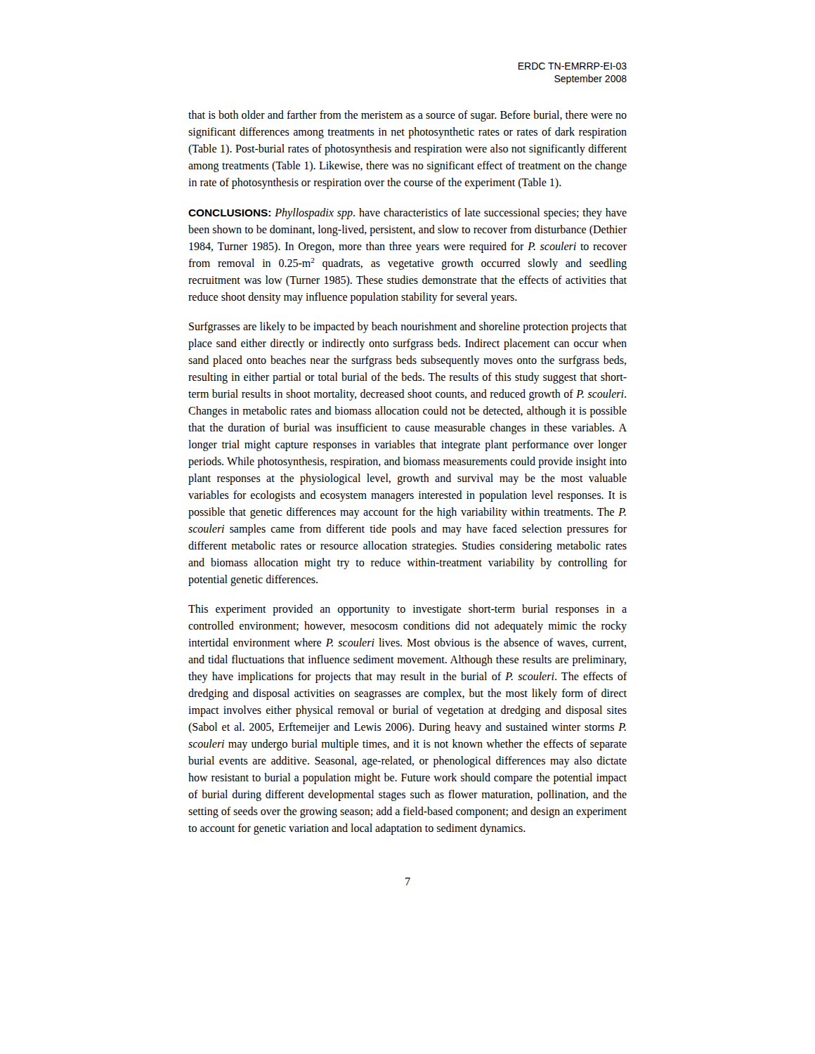ERDC TN-EMRRP-EI-03
September 2008
that is both older and farther from the meristem as a source of sugar. Before burial, there were no significant differences among treatments in net photosynthetic rates or rates of dark respiration (Table 1). Post-burial rates of photosynthesis and respiration were also not significantly different among treatments (Table 1). Likewise, there was no significant effect of treatment on the change in rate of photosynthesis or respiration over the course of the experiment (Table 1).
CONCLUSIONS: Phyllospadix spp. have characteristics of late successional species; they have been shown to be dominant, long-lived, persistent, and slow to recover from disturbance (Dethier 1984, Turner 1985). In Oregon, more than three years were required for P. scouleri to recover from removal in 0.25-m2 quadrats, as vegetative growth occurred slowly and seedling recruitment was low (Turner 1985). These studies demonstrate that the effects of activities that reduce shoot density may influence population stability for several years.
Surfgrasses are likely to be impacted by beach nourishment and shoreline protection projects that place sand either directly or indirectly onto surfgrass beds. Indirect placement can occur when sand placed onto beaches near the surfgrass beds subsequently moves onto the surfgrass beds, resulting in either partial or total burial of the beds. The results of this study suggest that short-term burial results in shoot mortality, decreased shoot counts, and reduced growth of P. scouleri. Changes in metabolic rates and biomass allocation could not be detected, although it is possible that the duration of burial was insufficient to cause measurable changes in these variables. A longer trial might capture responses in variables that integrate plant performance over longer periods. While photosynthesis, respiration, and biomass measurements could provide insight into plant responses at the physiological level, growth and survival may be the most valuable variables for ecologists and ecosystem managers interested in population level responses. It is possible that genetic differences may account for the high variability within treatments. The P. scouleri samples came from different tide pools and may have faced selection pressures for different metabolic rates or resource allocation strategies. Studies considering metabolic rates and biomass allocation might try to reduce within-treatment variability by controlling for potential genetic differences.
This experiment provided an opportunity to investigate short-term burial responses in a controlled environment; however, mesocosm conditions did not adequately mimic the rocky intertidal environment where P. scouleri lives. Most obvious is the absence of waves, current, and tidal fluctuations that influence sediment movement. Although these results are preliminary, they have implications for projects that may result in the burial of P. scouleri. The effects of dredging and disposal activities on seagrasses are complex, but the most likely form of direct impact involves either physical removal or burial of vegetation at dredging and disposal sites (Sabol et al. 2005, Erftemeijer and Lewis 2006). During heavy and sustained winter storms P. scouleri may undergo burial multiple times, and it is not known whether the effects of separate burial events are additive. Seasonal, age-related, or phenological differences may also dictate how resistant to burial a population might be. Future work should compare the potential impact of burial during different developmental stages such as flower maturation, pollination, and the setting of seeds over the growing season; add a field-based component; and design an experiment to account for genetic variation and local adaptation to sediment dynamics.
7